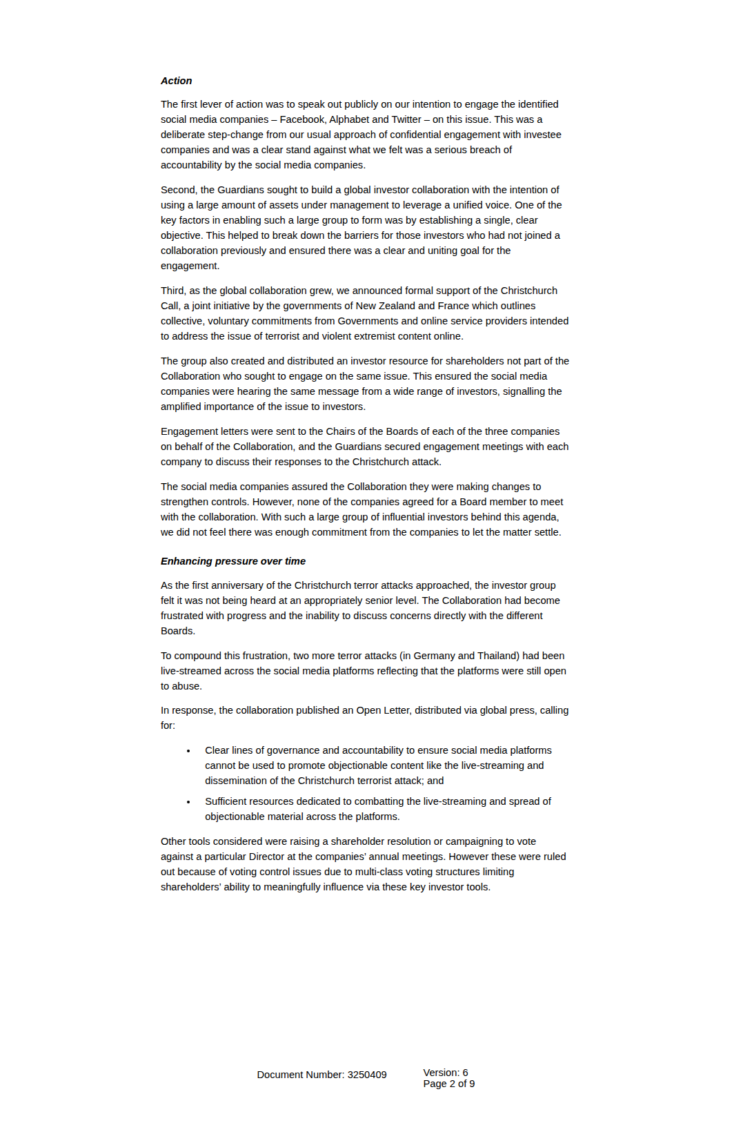Action
The first lever of action was to speak out publicly on our intention to engage the identified social media companies – Facebook, Alphabet and Twitter – on this issue. This was a deliberate step-change from our usual approach of confidential engagement with investee companies and was a clear stand against what we felt was a serious breach of accountability by the social media companies.
Second, the Guardians sought to build a global investor collaboration with the intention of using a large amount of assets under management to leverage a unified voice. One of the key factors in enabling such a large group to form was by establishing a single, clear objective. This helped to break down the barriers for those investors who had not joined a collaboration previously and ensured there was a clear and uniting goal for the engagement.
Third, as the global collaboration grew, we announced formal support of the Christchurch Call, a joint initiative by the governments of New Zealand and France which outlines collective, voluntary commitments from Governments and online service providers intended to address the issue of terrorist and violent extremist content online.
The group also created and distributed an investor resource for shareholders not part of the Collaboration who sought to engage on the same issue. This ensured the social media companies were hearing the same message from a wide range of investors, signalling the amplified importance of the issue to investors.
Engagement letters were sent to the Chairs of the Boards of each of the three companies on behalf of the Collaboration, and the Guardians secured engagement meetings with each company to discuss their responses to the Christchurch attack.
The social media companies assured the Collaboration they were making changes to strengthen controls. However, none of the companies agreed for a Board member to meet with the collaboration. With such a large group of influential investors behind this agenda, we did not feel there was enough commitment from the companies to let the matter settle.
Enhancing pressure over time
As the first anniversary of the Christchurch terror attacks approached, the investor group felt it was not being heard at an appropriately senior level. The Collaboration had become frustrated with progress and the inability to discuss concerns directly with the different Boards.
To compound this frustration, two more terror attacks (in Germany and Thailand) had been live-streamed across the social media platforms reflecting that the platforms were still open to abuse.
In response, the collaboration published an Open Letter, distributed via global press, calling for:
Clear lines of governance and accountability to ensure social media platforms cannot be used to promote objectionable content like the live-streaming and dissemination of the Christchurch terrorist attack; and
Sufficient resources dedicated to combatting the live-streaming and spread of objectionable material across the platforms.
Other tools considered were raising a shareholder resolution or campaigning to vote against a particular Director at the companies’ annual meetings. However these were ruled out because of voting control issues due to multi-class voting structures limiting shareholders’ ability to meaningfully influence via these key investor tools.
Document Number: 3250409 Version: 6 Page 2 of 9